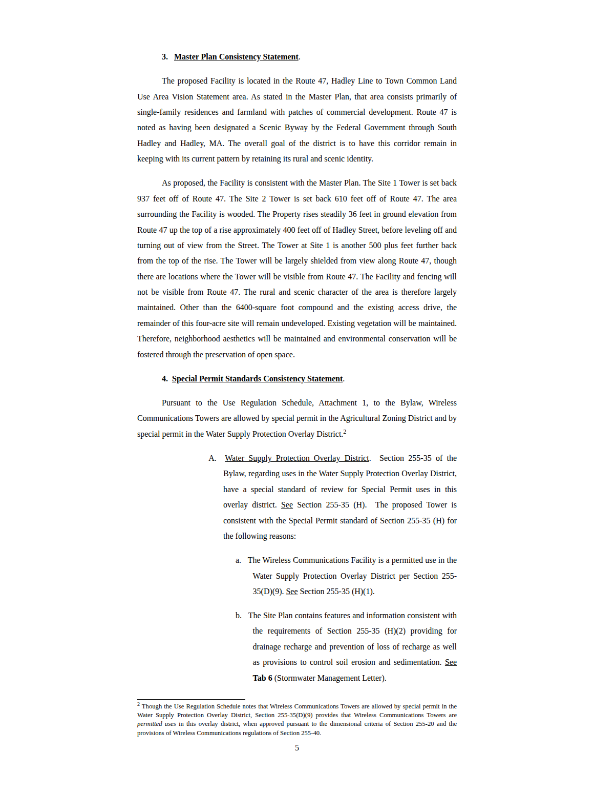3. Master Plan Consistency Statement.
The proposed Facility is located in the Route 47, Hadley Line to Town Common Land Use Area Vision Statement area. As stated in the Master Plan, that area consists primarily of single-family residences and farmland with patches of commercial development. Route 47 is noted as having been designated a Scenic Byway by the Federal Government through South Hadley and Hadley, MA. The overall goal of the district is to have this corridor remain in keeping with its current pattern by retaining its rural and scenic identity.
As proposed, the Facility is consistent with the Master Plan. The Site 1 Tower is set back 937 feet off of Route 47. The Site 2 Tower is set back 610 feet off of Route 47. The area surrounding the Facility is wooded. The Property rises steadily 36 feet in ground elevation from Route 47 up the top of a rise approximately 400 feet off of Hadley Street, before leveling off and turning out of view from the Street. The Tower at Site 1 is another 500 plus feet further back from the top of the rise. The Tower will be largely shielded from view along Route 47, though there are locations where the Tower will be visible from Route 47. The Facility and fencing will not be visible from Route 47. The rural and scenic character of the area is therefore largely maintained. Other than the 6400-square foot compound and the existing access drive, the remainder of this four-acre site will remain undeveloped. Existing vegetation will be maintained. Therefore, neighborhood aesthetics will be maintained and environmental conservation will be fostered through the preservation of open space.
4. Special Permit Standards Consistency Statement.
Pursuant to the Use Regulation Schedule, Attachment 1, to the Bylaw, Wireless Communications Towers are allowed by special permit in the Agricultural Zoning District and by special permit in the Water Supply Protection Overlay District.2
A. Water Supply Protection Overlay District. Section 255-35 of the Bylaw, regarding uses in the Water Supply Protection Overlay District, have a special standard of review for Special Permit uses in this overlay district. See Section 255-35 (H). The proposed Tower is consistent with the Special Permit standard of Section 255-35 (H) for the following reasons:
a. The Wireless Communications Facility is a permitted use in the Water Supply Protection Overlay District per Section 255-35(D)(9). See Section 255-35 (H)(1).
b. The Site Plan contains features and information consistent with the requirements of Section 255-35 (H)(2) providing for drainage recharge and prevention of loss of recharge as well as provisions to control soil erosion and sedimentation. See Tab 6 (Stormwater Management Letter).
2 Though the Use Regulation Schedule notes that Wireless Communications Towers are allowed by special permit in the Water Supply Protection Overlay District, Section 255-35(D)(9) provides that Wireless Communications Towers are permitted uses in this overlay district, when approved pursuant to the dimensional criteria of Section 255-20 and the provisions of Wireless Communications regulations of Section 255-40.
5